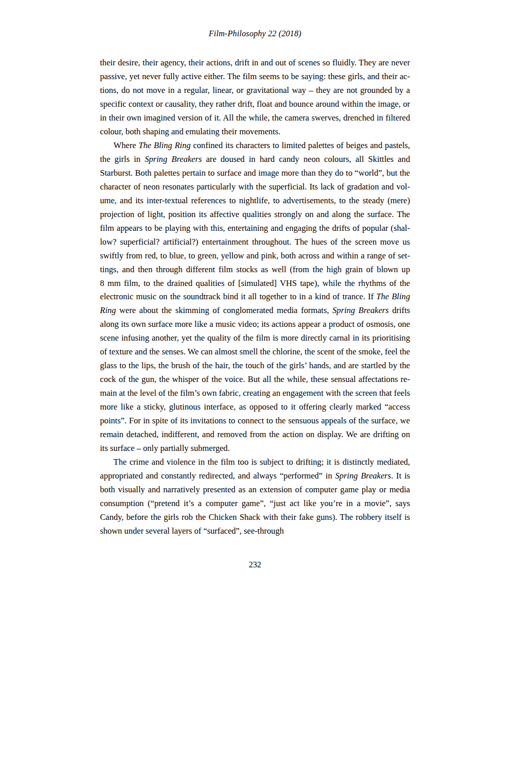Film-Philosophy 22 (2018)
their desire, their agency, their actions, drift in and out of scenes so fluidly. They are never passive, yet never fully active either. The film seems to be saying: these girls, and their actions, do not move in a regular, linear, or gravitational way – they are not grounded by a specific context or causality, they rather drift, float and bounce around within the image, or in their own imagined version of it. All the while, the camera swerves, drenched in filtered colour, both shaping and emulating their movements.
Where The Bling Ring confined its characters to limited palettes of beiges and pastels, the girls in Spring Breakers are doused in hard candy neon colours, all Skittles and Starburst. Both palettes pertain to surface and image more than they do to “world”, but the character of neon resonates particularly with the superficial. Its lack of gradation and volume, and its inter-textual references to nightlife, to advertisements, to the steady (mere) projection of light, position its affective qualities strongly on and along the surface. The film appears to be playing with this, entertaining and engaging the drifts of popular (shallow? superficial? artificial?) entertainment throughout. The hues of the screen move us swiftly from red, to blue, to green, yellow and pink, both across and within a range of settings, and then through different film stocks as well (from the high grain of blown up 8 mm film, to the drained qualities of [simulated] VHS tape), while the rhythms of the electronic music on the soundtrack bind it all together to in a kind of trance. If The Bling Ring were about the skimming of conglomerated media formats, Spring Breakers drifts along its own surface more like a music video; its actions appear a product of osmosis, one scene infusing another, yet the quality of the film is more directly carnal in its prioritising of texture and the senses. We can almost smell the chlorine, the scent of the smoke, feel the glass to the lips, the brush of the hair, the touch of the girls’ hands, and are startled by the cock of the gun, the whisper of the voice. But all the while, these sensual affectations remain at the level of the film’s own fabric, creating an engagement with the screen that feels more like a sticky, glutinous interface, as opposed to it offering clearly marked “access points”. For in spite of its invitations to connect to the sensuous appeals of the surface, we remain detached, indifferent, and removed from the action on display. We are drifting on its surface – only partially submerged.
The crime and violence in the film too is subject to drifting; it is distinctly mediated, appropriated and constantly redirected, and always “performed” in Spring Breakers. It is both visually and narratively presented as an extension of computer game play or media consumption (“pretend it’s a computer game”, “just act like you’re in a movie”, says Candy, before the girls rob the Chicken Shack with their fake guns). The robbery itself is shown under several layers of “surfaced”, see-through
232